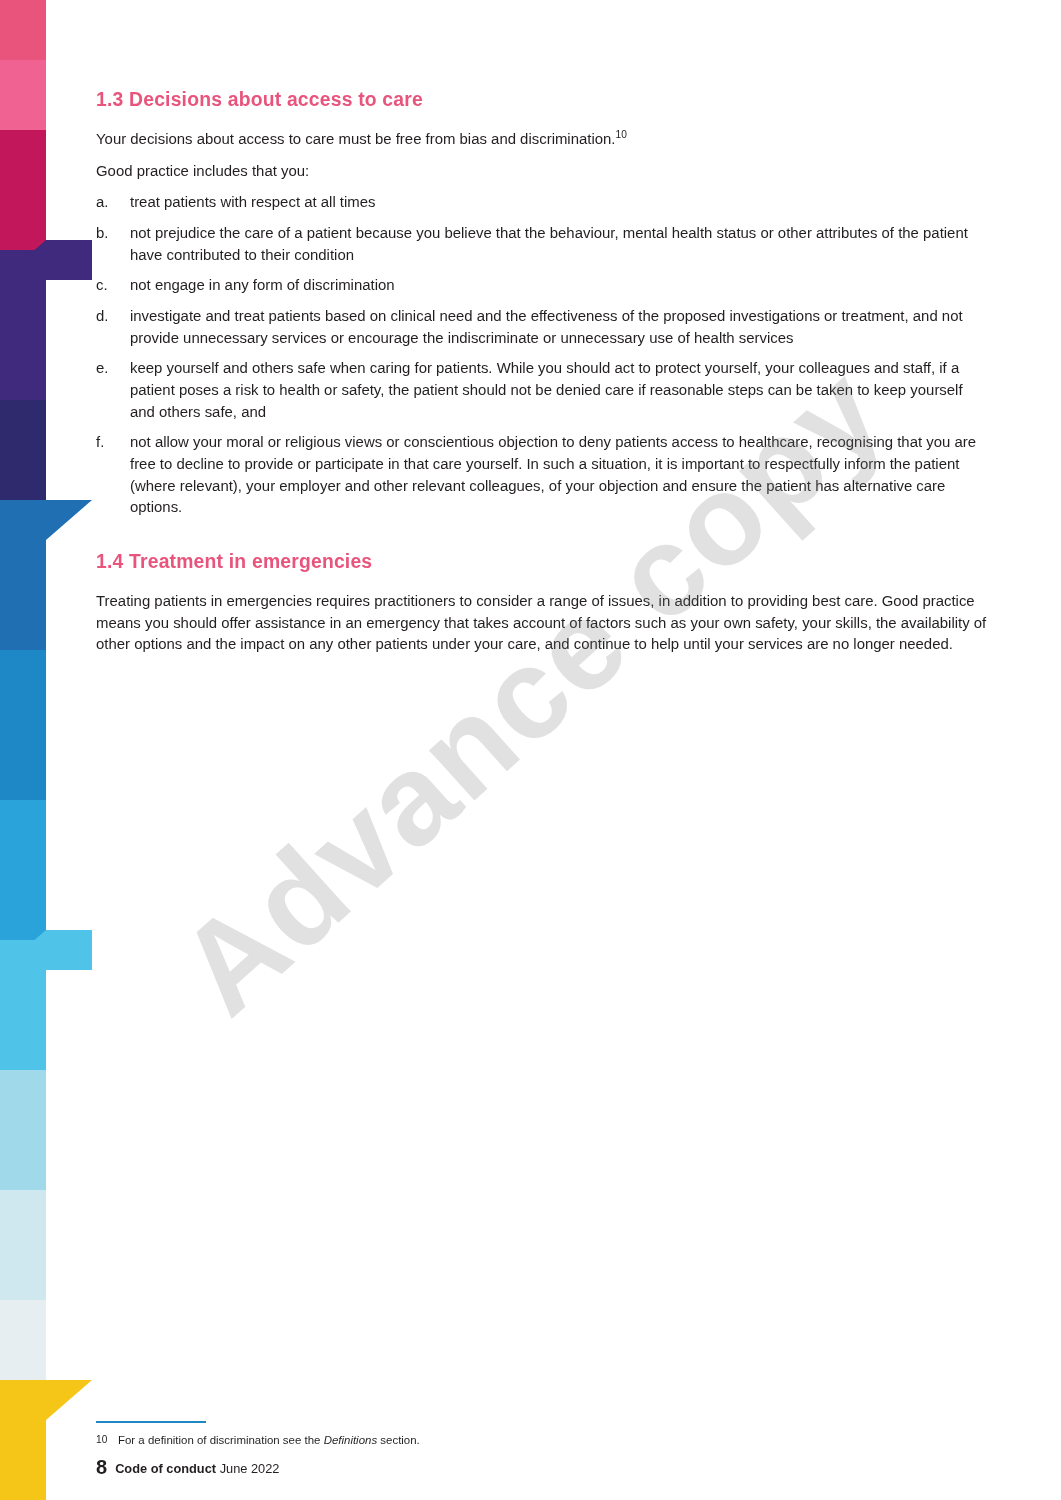1.3 Decisions about access to care
Your decisions about access to care must be free from bias and discrimination.10
Good practice includes that you:
treat patients with respect at all times
not prejudice the care of a patient because you believe that the behaviour, mental health status or other attributes of the patient have contributed to their condition
not engage in any form of discrimination
investigate and treat patients based on clinical need and the effectiveness of the proposed investigations or treatment, and not provide unnecessary services or encourage the indiscriminate or unnecessary use of health services
keep yourself and others safe when caring for patients. While you should act to protect yourself, your colleagues and staff, if a patient poses a risk to health or safety, the patient should not be denied care if reasonable steps can be taken to keep yourself and others safe, and
not allow your moral or religious views or conscientious objection to deny patients access to healthcare, recognising that you are free to decline to provide or participate in that care yourself. In such a situation, it is important to respectfully inform the patient (where relevant), your employer and other relevant colleagues, of your objection and ensure the patient has alternative care options.
1.4 Treatment in emergencies
Treating patients in emergencies requires practitioners to consider a range of issues, in addition to providing best care. Good practice means you should offer assistance in an emergency that takes account of factors such as your own safety, your skills, the availability of other options and the impact on any other patients under your care, and continue to help until your services are no longer needed.
Advance copy
10 For a definition of discrimination see the Definitions section.
8 Code of conduct June 2022